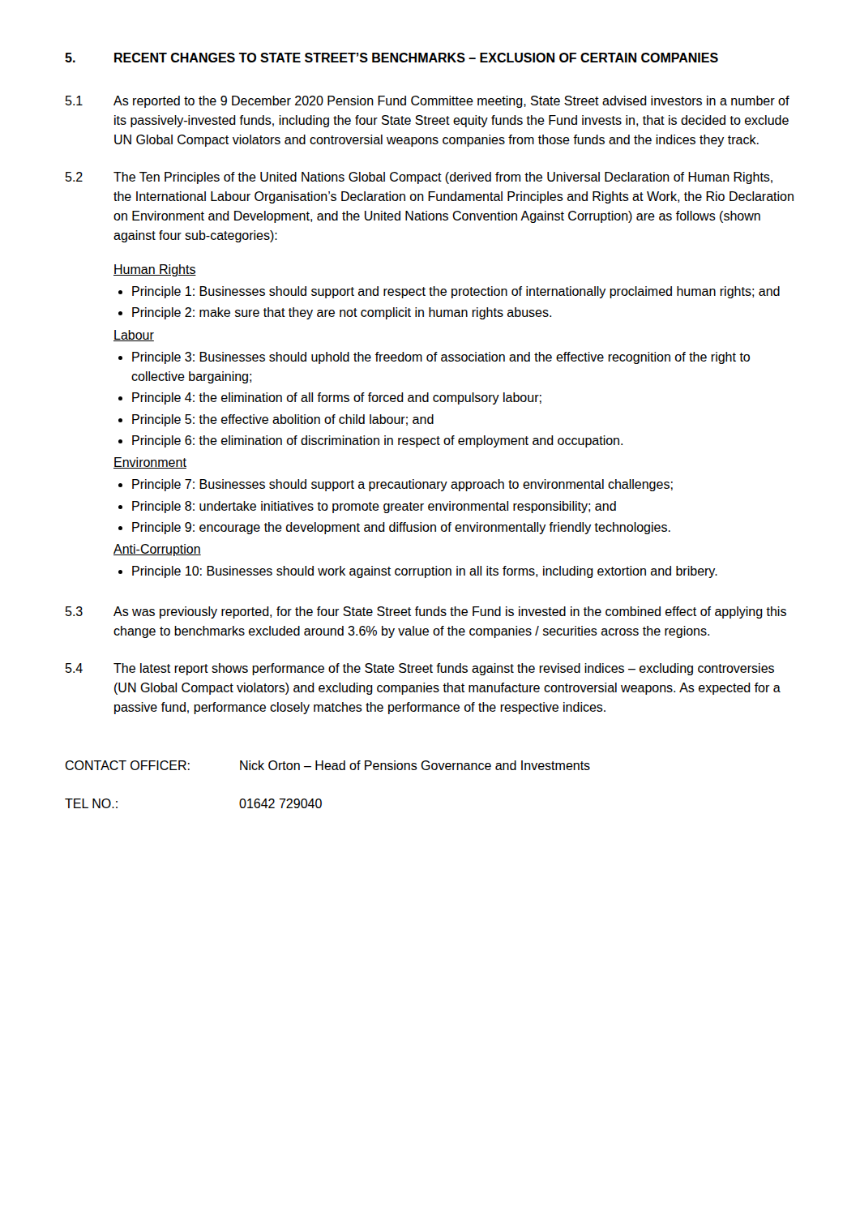5.
Recent changes to State Street’s benchmarks – exclusion of certain companies
5.1
As reported to the 9 December 2020 Pension Fund Committee meeting, State Street advised investors in a number of its passively-invested funds, including the four State Street equity funds the Fund invests in, that is decided to exclude UN Global Compact violators and controversial weapons companies from those funds and the indices they track.
5.2
The Ten Principles of the United Nations Global Compact (derived from the Universal Declaration of Human Rights, the International Labour Organisation’s Declaration on Fundamental Principles and Rights at Work, the Rio Declaration on Environment and Development, and the United Nations Convention Against Corruption) are as follows (shown against four sub-categories):
Human Rights
Principle 1: Businesses should support and respect the protection of internationally proclaimed human rights; and
Principle 2: make sure that they are not complicit in human rights abuses.
Labour
Principle 3: Businesses should uphold the freedom of association and the effective recognition of the right to collective bargaining;
Principle 4: the elimination of all forms of forced and compulsory labour;
Principle 5: the effective abolition of child labour; and
Principle 6: the elimination of discrimination in respect of employment and occupation.
Environment
Principle 7: Businesses should support a precautionary approach to environmental challenges;
Principle 8: undertake initiatives to promote greater environmental responsibility; and
Principle 9: encourage the development and diffusion of environmentally friendly technologies.
Anti-Corruption
Principle 10: Businesses should work against corruption in all its forms, including extortion and bribery.
5.3
As was previously reported, for the four State Street funds the Fund is invested in the combined effect of applying this change to benchmarks excluded around 3.6% by value of the companies / securities across the regions.
5.4
The latest report shows performance of the State Street funds against the revised indices – excluding controversies (UN Global Compact violators) and excluding companies that manufacture controversial weapons. As expected for a passive fund, performance closely matches the performance of the respective indices.
CONTACT OFFICER:
Nick Orton – Head of Pensions Governance and Investments
TEL NO.:
01642 729040